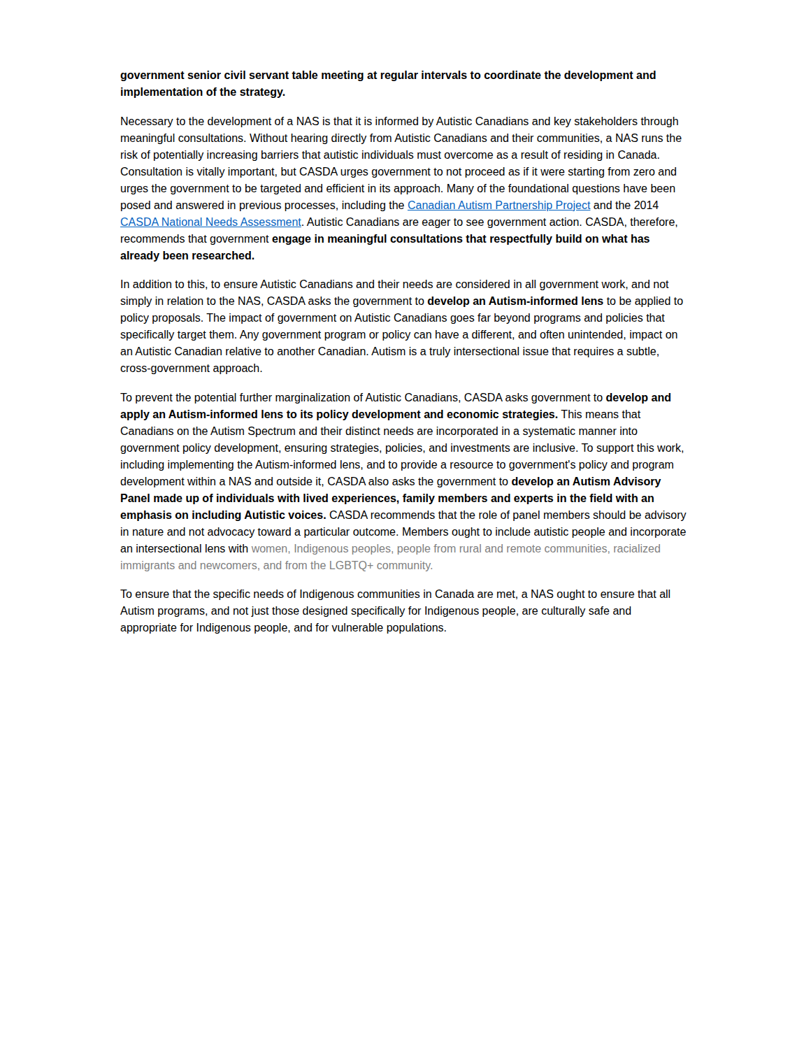government senior civil servant table meeting at regular intervals to coordinate the development and implementation of the strategy.
Necessary to the development of a NAS is that it is informed by Autistic Canadians and key stakeholders through meaningful consultations. Without hearing directly from Autistic Canadians and their communities, a NAS runs the risk of potentially increasing barriers that autistic individuals must overcome as a result of residing in Canada. Consultation is vitally important, but CASDA urges government to not proceed as if it were starting from zero and urges the government to be targeted and efficient in its approach. Many of the foundational questions have been posed and answered in previous processes, including the Canadian Autism Partnership Project and the 2014 CASDA National Needs Assessment. Autistic Canadians are eager to see government action. CASDA, therefore, recommends that government engage in meaningful consultations that respectfully build on what has already been researched.
In addition to this, to ensure Autistic Canadians and their needs are considered in all government work, and not simply in relation to the NAS, CASDA asks the government to develop an Autism-informed lens to be applied to policy proposals. The impact of government on Autistic Canadians goes far beyond programs and policies that specifically target them. Any government program or policy can have a different, and often unintended, impact on an Autistic Canadian relative to another Canadian. Autism is a truly intersectional issue that requires a subtle, cross-government approach.
To prevent the potential further marginalization of Autistic Canadians, CASDA asks government to develop and apply an Autism-informed lens to its policy development and economic strategies. This means that Canadians on the Autism Spectrum and their distinct needs are incorporated in a systematic manner into government policy development, ensuring strategies, policies, and investments are inclusive. To support this work, including implementing the Autism-informed lens, and to provide a resource to government's policy and program development within a NAS and outside it, CASDA also asks the government to develop an Autism Advisory Panel made up of individuals with lived experiences, family members and experts in the field with an emphasis on including Autistic voices. CASDA recommends that the role of panel members should be advisory in nature and not advocacy toward a particular outcome. Members ought to include autistic people and incorporate an intersectional lens with women, Indigenous peoples, people from rural and remote communities, racialized immigrants and newcomers, and from the LGBTQ+ community.
To ensure that the specific needs of Indigenous communities in Canada are met, a NAS ought to ensure that all Autism programs, and not just those designed specifically for Indigenous people, are culturally safe and appropriate for Indigenous people, and for vulnerable populations.